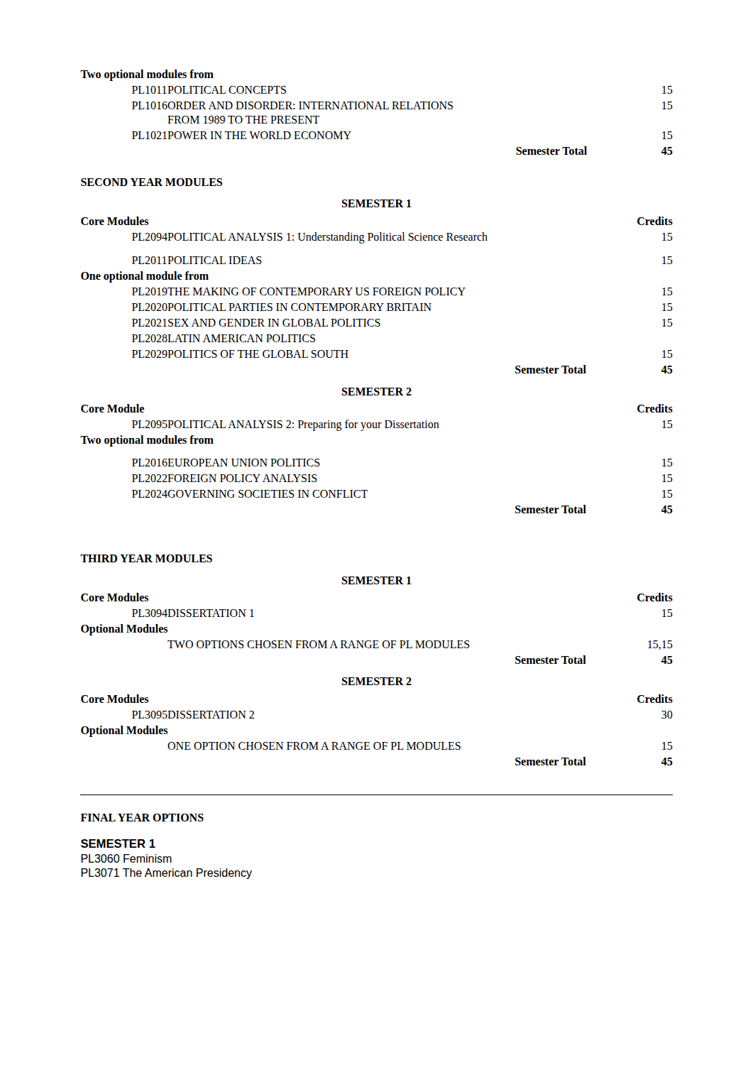| Two optional modules from |
| PL1011 | POLITICAL CONCEPTS | | 15 |
| PL1016 | ORDER AND DISORDER: INTERNATIONAL RELATIONS FROM 1989 TO THE PRESENT | | 15 |
| PL1021 | POWER IN THE WORLD ECONOMY | | 15 |
| | | Semester Total | 45 |
| SECOND YEAR MODULES |
| SEMESTER 1 |
| Core Modules | | Credits |
| PL2094 | POLITICAL ANALYSIS 1: Understanding Political Science Research | | 15 |
| PL2011 | POLITICAL IDEAS | | 15 |
| One optional module from |
| PL2019 | THE MAKING OF CONTEMPORARY US FOREIGN POLICY | | 15 |
| PL2020 | POLITICAL PARTIES IN CONTEMPORARY BRITAIN | | 15 |
| PL2021 | SEX AND GENDER IN GLOBAL POLITICS | | 15 |
| PL2028 | LATIN AMERICAN POLITICS | | |
| PL2029 | POLITICS OF THE GLOBAL SOUTH | | 15 |
| | | Semester Total | 45 |
| SEMESTER 2 |
| Core Module | | Credits |
| PL2095 | POLITICAL ANALYSIS 2: Preparing for your Dissertation | | 15 |
| Two optional modules from |
| PL2016 | EUROPEAN UNION POLITICS | | 15 |
| PL2022 | FOREIGN POLICY ANALYSIS | | 15 |
| PL2024 | GOVERNING SOCIETIES IN CONFLICT | | 15 |
| | | Semester Total | 45 |
| THIRD YEAR MODULES |
| SEMESTER 1 |
| Core Modules | | Credits |
| PL3094 | DISSERTATION 1 | | 15 |
| Optional Modules |
| | TWO OPTIONS CHOSEN FROM A RANGE OF PL MODULES | | 15,15 |
| | | Semester Total | 45 |
| SEMESTER 2 |
| Core Modules | | Credits |
| PL3095 | DISSERTATION 2 | | 30 |
| Optional Modules |
| | ONE OPTION CHOSEN FROM A RANGE OF PL MODULES | | 15 |
| | | Semester Total | 45 |
FINAL YEAR OPTIONS
SEMESTER 1
PL3060 Feminism
PL3071 The American Presidency